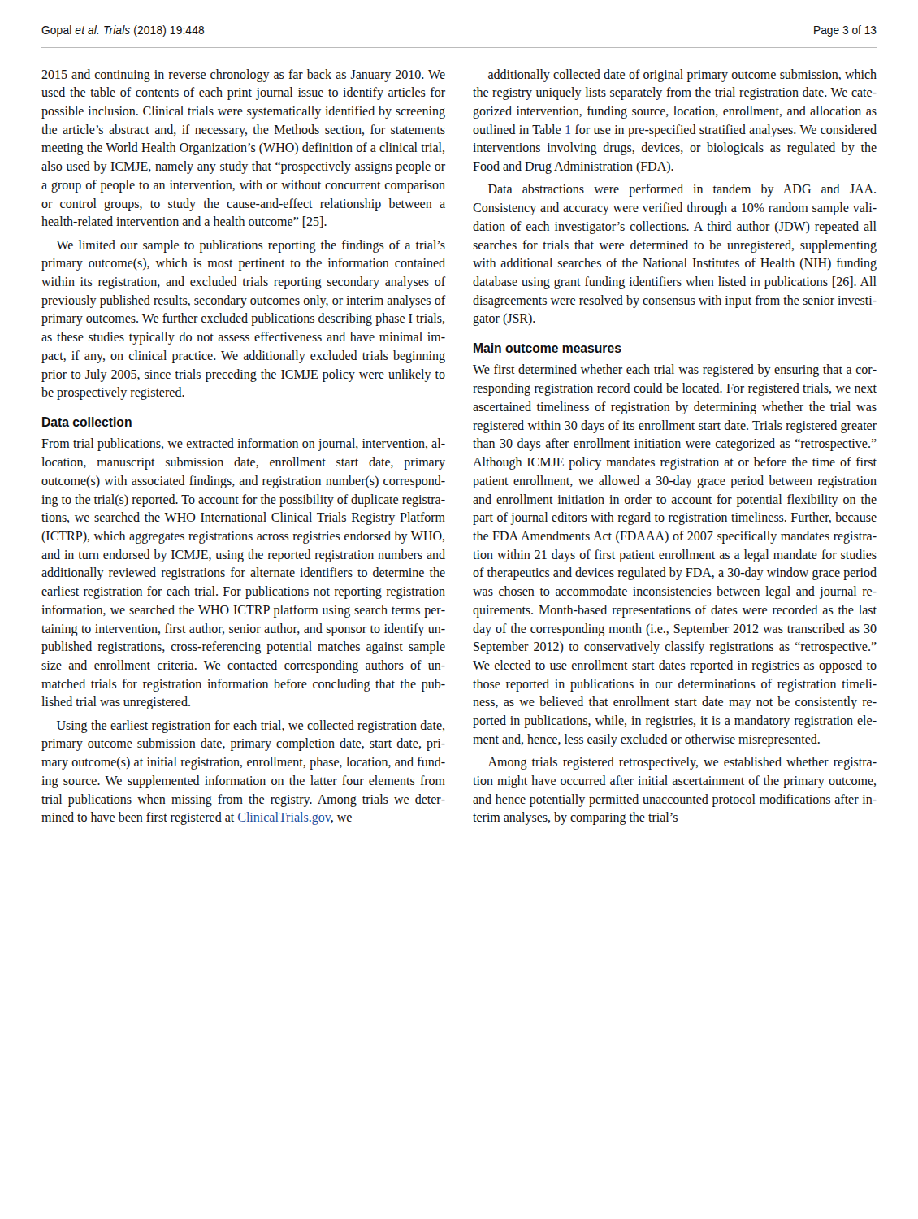Gopal et al. Trials (2018) 19:448
Page 3 of 13
2015 and continuing in reverse chronology as far back as January 2010. We used the table of contents of each print journal issue to identify articles for possible inclusion. Clinical trials were systematically identified by screening the article’s abstract and, if necessary, the Methods section, for statements meeting the World Health Organization’s (WHO) definition of a clinical trial, also used by ICMJE, namely any study that “prospectively assigns people or a group of people to an intervention, with or without concurrent comparison or control groups, to study the cause-and-effect relationship between a health-related intervention and a health outcome” [25].
We limited our sample to publications reporting the findings of a trial’s primary outcome(s), which is most pertinent to the information contained within its registration, and excluded trials reporting secondary analyses of previously published results, secondary outcomes only, or interim analyses of primary outcomes. We further excluded publications describing phase I trials, as these studies typically do not assess effectiveness and have minimal impact, if any, on clinical practice. We additionally excluded trials beginning prior to July 2005, since trials preceding the ICMJE policy were unlikely to be prospectively registered.
Data collection
From trial publications, we extracted information on journal, intervention, allocation, manuscript submission date, enrollment start date, primary outcome(s) with associated findings, and registration number(s) corresponding to the trial(s) reported. To account for the possibility of duplicate registrations, we searched the WHO International Clinical Trials Registry Platform (ICTRP), which aggregates registrations across registries endorsed by WHO, and in turn endorsed by ICMJE, using the reported registration numbers and additionally reviewed registrations for alternate identifiers to determine the earliest registration for each trial. For publications not reporting registration information, we searched the WHO ICTRP platform using search terms pertaining to intervention, first author, senior author, and sponsor to identify unpublished registrations, cross-referencing potential matches against sample size and enrollment criteria. We contacted corresponding authors of unmatched trials for registration information before concluding that the published trial was unregistered.
Using the earliest registration for each trial, we collected registration date, primary outcome submission date, primary completion date, start date, primary outcome(s) at initial registration, enrollment, phase, location, and funding source. We supplemented information on the latter four elements from trial publications when missing from the registry. Among trials we determined to have been first registered at ClinicalTrials.gov, we
additionally collected date of original primary outcome submission, which the registry uniquely lists separately from the trial registration date. We categorized intervention, funding source, location, enrollment, and allocation as outlined in Table 1 for use in pre-specified stratified analyses. We considered interventions involving drugs, devices, or biologicals as regulated by the Food and Drug Administration (FDA).
Data abstractions were performed in tandem by ADG and JAA. Consistency and accuracy were verified through a 10% random sample validation of each investigator’s collections. A third author (JDW) repeated all searches for trials that were determined to be unregistered, supplementing with additional searches of the National Institutes of Health (NIH) funding database using grant funding identifiers when listed in publications [26]. All disagreements were resolved by consensus with input from the senior investigator (JSR).
Main outcome measures
We first determined whether each trial was registered by ensuring that a corresponding registration record could be located. For registered trials, we next ascertained timeliness of registration by determining whether the trial was registered within 30 days of its enrollment start date. Trials registered greater than 30 days after enrollment initiation were categorized as “retrospective.” Although ICMJE policy mandates registration at or before the time of first patient enrollment, we allowed a 30-day grace period between registration and enrollment initiation in order to account for potential flexibility on the part of journal editors with regard to registration timeliness. Further, because the FDA Amendments Act (FDAAA) of 2007 specifically mandates registration within 21 days of first patient enrollment as a legal mandate for studies of therapeutics and devices regulated by FDA, a 30-day window grace period was chosen to accommodate inconsistencies between legal and journal requirements. Month-based representations of dates were recorded as the last day of the corresponding month (i.e., September 2012 was transcribed as 30 September 2012) to conservatively classify registrations as “retrospective.” We elected to use enrollment start dates reported in registries as opposed to those reported in publications in our determinations of registration timeliness, as we believed that enrollment start date may not be consistently reported in publications, while, in registries, it is a mandatory registration element and, hence, less easily excluded or otherwise misrepresented.
Among trials registered retrospectively, we established whether registration might have occurred after initial ascertainment of the primary outcome, and hence potentially permitted unaccounted protocol modifications after interim analyses, by comparing the trial’s